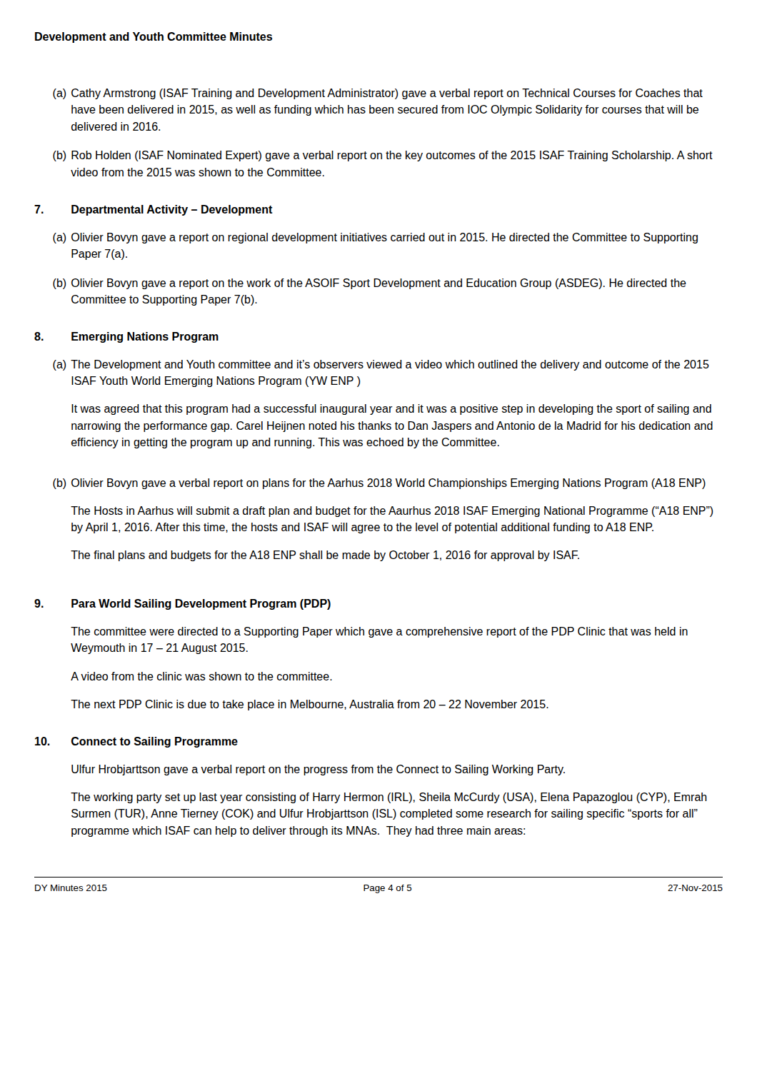Development and Youth Committee Minutes
(a) Cathy Armstrong (ISAF Training and Development Administrator) gave a verbal report on Technical Courses for Coaches that have been delivered in 2015, as well as funding which has been secured from IOC Olympic Solidarity for courses that will be delivered in 2016.
(b) Rob Holden (ISAF Nominated Expert) gave a verbal report on the key outcomes of the 2015 ISAF Training Scholarship. A short video from the 2015 was shown to the Committee.
7. Departmental Activity – Development
(a) Olivier Bovyn gave a report on regional development initiatives carried out in 2015. He directed the Committee to Supporting Paper 7(a).
(b) Olivier Bovyn gave a report on the work of the ASOIF Sport Development and Education Group (ASDEG). He directed the Committee to Supporting Paper 7(b).
8. Emerging Nations Program
(a)
The Development and Youth committee and it’s observers viewed a video which outlined the delivery and outcome of the 2015 ISAF Youth World Emerging Nations Program (YW ENP )
It was agreed that this program had a successful inaugural year and it was a positive step in developing the sport of sailing and narrowing the performance gap. Carel Heijnen noted his thanks to Dan Jaspers and Antonio de la Madrid for his dedication and efficiency in getting the program up and running. This was echoed by the Committee.
(b)
Olivier Bovyn gave a verbal report on plans for the Aarhus 2018 World Championships Emerging Nations Program (A18 ENP)
The Hosts in Aarhus will submit a draft plan and budget for the Aaurhus 2018 ISAF Emerging National Programme (“A18 ENP”) by April 1, 2016. After this time, the hosts and ISAF will agree to the level of potential additional funding to A18 ENP.
The final plans and budgets for the A18 ENP shall be made by October 1, 2016 for approval by ISAF.
9. Para World Sailing Development Program (PDP)
The committee were directed to a Supporting Paper which gave a comprehensive report of the PDP Clinic that was held in Weymouth in 17 – 21 August 2015.
A video from the clinic was shown to the committee.
The next PDP Clinic is due to take place in Melbourne, Australia from 20 – 22 November 2015.
10. Connect to Sailing Programme
Ulfur Hrobjarttson gave a verbal report on the progress from the Connect to Sailing Working Party.
The working party set up last year consisting of Harry Hermon (IRL), Sheila McCurdy (USA), Elena Papazoglou (CYP), Emrah Surmen (TUR), Anne Tierney (COK) and Ulfur Hrobjarttson (ISL) completed some research for sailing specific “sports for all” programme which ISAF can help to deliver through its MNAs. They had three main areas:
DY Minutes 2015 Page 4 of 5 27-Nov-2015